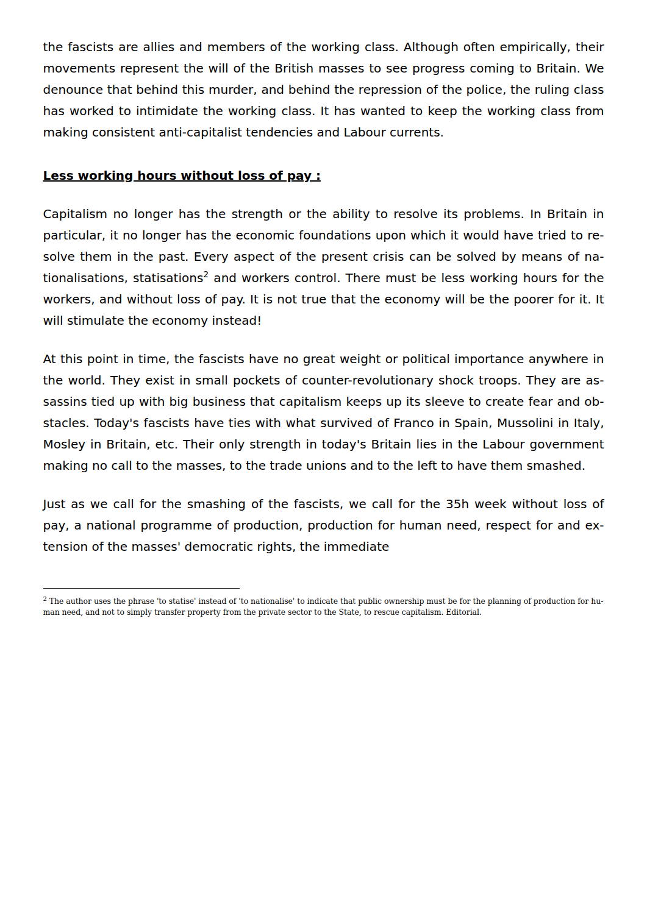the fascists are allies and members of the working class. Although often empirically, their movements represent the will of the British masses to see progress coming to Britain. We denounce that behind this murder, and behind the repression of the police, the ruling class has worked to intimidate the working class. It has wanted to keep the working class from making consistent anti-capitalist tendencies and Labour currents.
Less working hours without loss of pay :
Capitalism no longer has the strength or the ability to resolve its problems. In Britain in particular, it no longer has the economic foundations upon which it would have tried to resolve them in the past. Every aspect of the present crisis can be solved by means of nationalisations, statisations2 and workers control. There must be less working hours for the workers, and without loss of pay. It is not true that the economy will be the poorer for it. It will stimulate the economy instead!
At this point in time, the fascists have no great weight or political importance anywhere in the world. They exist in small pockets of counter-revolutionary shock troops. They are assassins tied up with big business that capitalism keeps up its sleeve to create fear and obstacles. Today's fascists have ties with what survived of Franco in Spain, Mussolini in Italy, Mosley in Britain, etc. Their only strength in today's Britain lies in the Labour government making no call to the masses, to the trade unions and to the left to have them smashed.
Just as we call for the smashing of the fascists, we call for the 35h week without loss of pay, a national programme of production, production for human need, respect for and extension of the masses' democratic rights, the immediate
2 The author uses the phrase 'to statise' instead of 'to nationalise' to indicate that public ownership must be for the planning of production for human need, and not to simply transfer property from the private sector to the State, to rescue capitalism. Editorial.